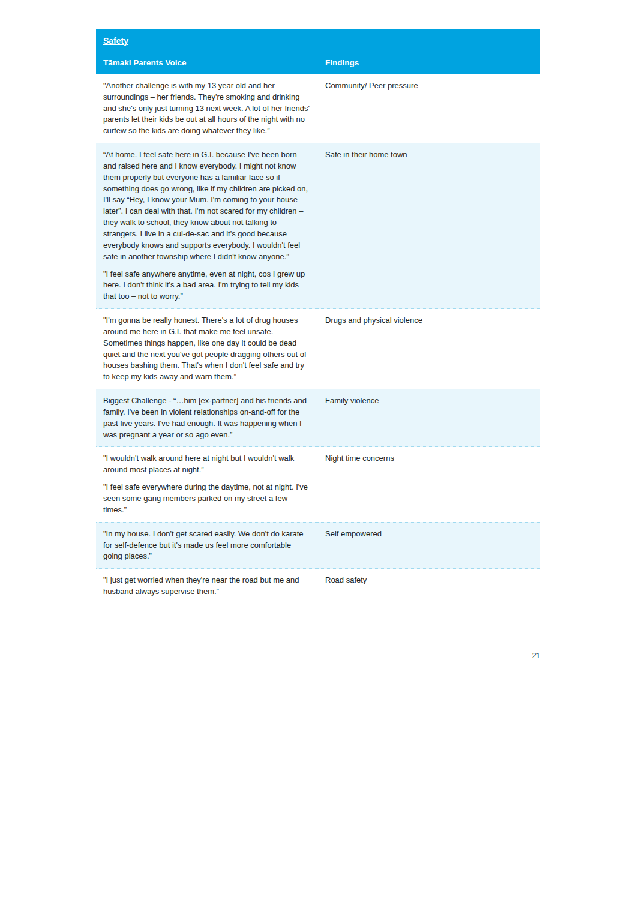| Safety |
| --- |
| Tāmaki Parents Voice | Findings |
| "Another challenge is with my 13 year old and her surroundings – her friends. They're smoking and drinking and she's only just turning 13 next week. A lot of her friends' parents let their kids be out at all hours of the night with no curfew so the kids are doing whatever they like.” | Community/ Peer pressure |
| “At home. I feel safe here in G.I. because I've been born and raised here and I know everybody. I might not know them properly but everyone has a familiar face so if something does go wrong, like if my children are picked on, I'll say “Hey, I know your Mum. I'm coming to your house later”. I can deal with that. I'm not scared for my children – they walk to school, they know about not talking to strangers. I live in a cul-de-sac and it's good because everybody knows and supports everybody. I wouldn't feel safe in another township where I didn't know anyone.” "I feel safe anywhere anytime, even at night, cos I grew up here. I don't think it's a bad area. I'm trying to tell my kids that too – not to worry.” | Safe in their home town |
| "I'm gonna be really honest. There's a lot of drug houses around me here in G.I. that make me feel unsafe. Sometimes things happen, like one day it could be dead quiet and the next you've got people dragging others out of houses bashing them. That's when I don't feel safe and try to keep my kids away and warn them.” | Drugs and physical violence |
| Biggest Challenge - “…him [ex-partner] and his friends and family. I've been in violent relationships on-and-off for the past five years. I've had enough. It was happening when I was pregnant a year or so ago even.” | Family violence |
| "I wouldn't walk around here at night but I wouldn't walk around most places at night.” "I feel safe everywhere during the daytime, not at night. I've seen some gang members parked on my street a few times.” | Night time concerns |
| "In my house. I don't get scared easily. We don't do karate for self-defence but it's made us feel more comfortable going places.” | Self empowered |
| "I just get worried when they're near the road but me and husband always supervise them.” | Road safety |
21